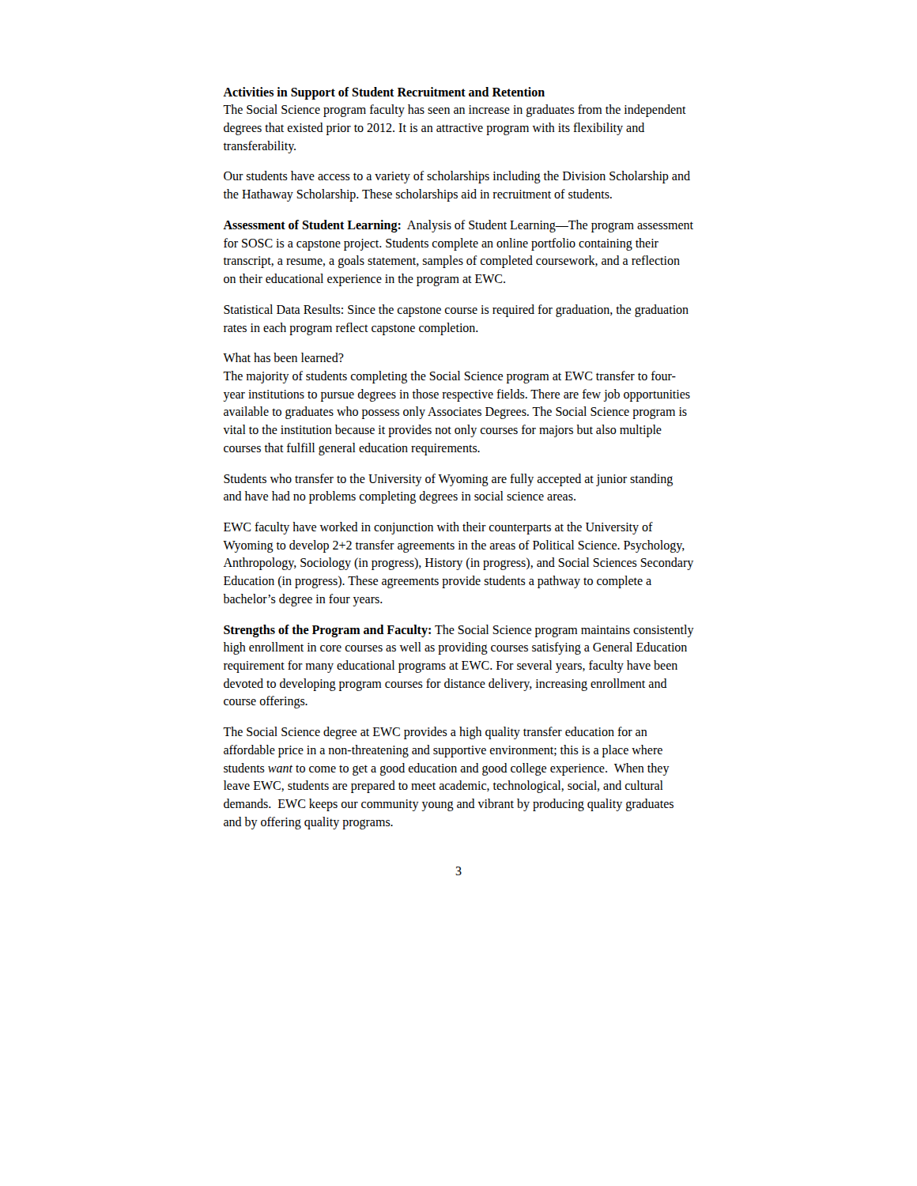Activities in Support of Student Recruitment and Retention
The Social Science program faculty has seen an increase in graduates from the independent degrees that existed prior to 2012. It is an attractive program with its flexibility and transferability.
Our students have access to a variety of scholarships including the Division Scholarship and the Hathaway Scholarship. These scholarships aid in recruitment of students.
Assessment of Student Learning: Analysis of Student Learning—The program assessment for SOSC is a capstone project. Students complete an online portfolio containing their transcript, a resume, a goals statement, samples of completed coursework, and a reflection on their educational experience in the program at EWC.
Statistical Data Results: Since the capstone course is required for graduation, the graduation rates in each program reflect capstone completion.
What has been learned?
The majority of students completing the Social Science program at EWC transfer to four-year institutions to pursue degrees in those respective fields. There are few job opportunities available to graduates who possess only Associates Degrees. The Social Science program is vital to the institution because it provides not only courses for majors but also multiple courses that fulfill general education requirements.
Students who transfer to the University of Wyoming are fully accepted at junior standing and have had no problems completing degrees in social science areas.
EWC faculty have worked in conjunction with their counterparts at the University of Wyoming to develop 2+2 transfer agreements in the areas of Political Science. Psychology, Anthropology, Sociology (in progress), History (in progress), and Social Sciences Secondary Education (in progress). These agreements provide students a pathway to complete a bachelor’s degree in four years.
Strengths of the Program and Faculty: The Social Science program maintains consistently high enrollment in core courses as well as providing courses satisfying a General Education requirement for many educational programs at EWC. For several years, faculty have been devoted to developing program courses for distance delivery, increasing enrollment and course offerings.
The Social Science degree at EWC provides a high quality transfer education for an affordable price in a non-threatening and supportive environment; this is a place where students want to come to get a good education and good college experience. When they leave EWC, students are prepared to meet academic, technological, social, and cultural demands. EWC keeps our community young and vibrant by producing quality graduates and by offering quality programs.
3